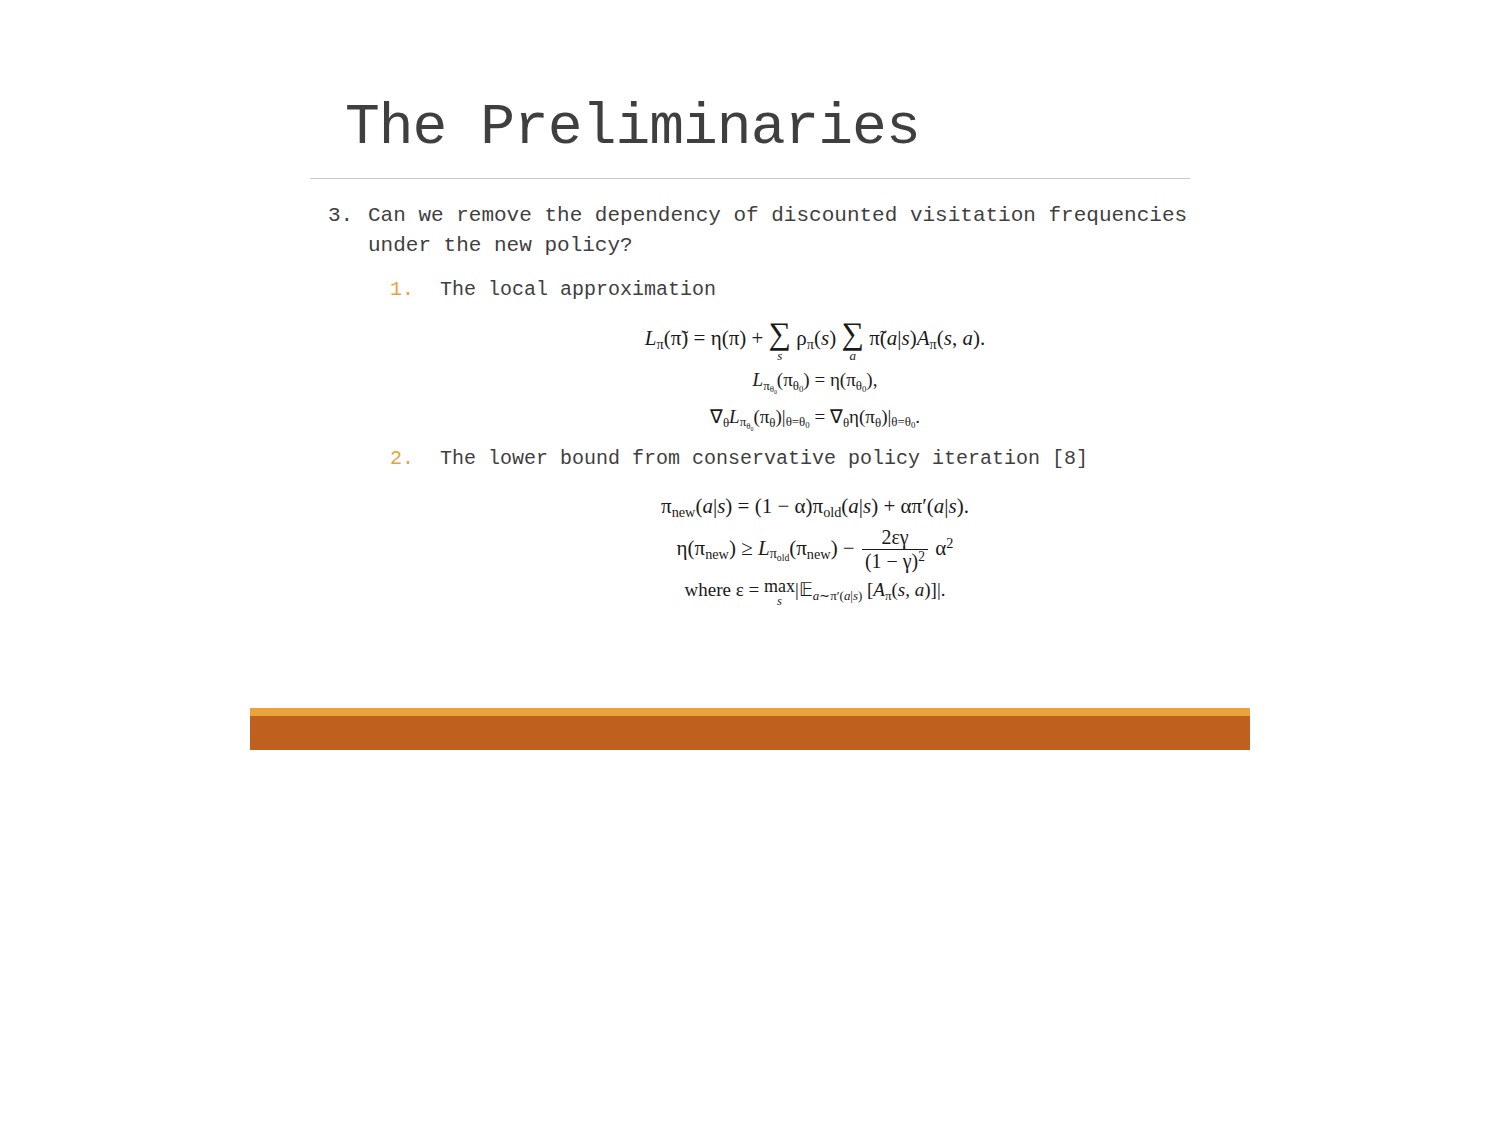The Preliminaries
Can we remove the dependency of discounted visitation frequencies under the new policy?
The local approximation
Lπ(π̃) = η(π) + ∑s ρπ(s) ∑a π̃(a|s)Aπ(s, a). Lπθ0(πθ0) = η(πθ0), ∇θLπθ0(πθ)|θ=θ0 = ∇θη(πθ)|θ=θ0.
The lower bound from conservative policy iteration [8]
πnew(a|s) = (1 − α)πold(a|s) + απ′(a|s). η(πnew) ≥ Lπold(πnew) − 2εγ(1 − γ)2 α2 where ε = max s|𝔼a∼π′(a|s) [Aπ(s, a)]|.